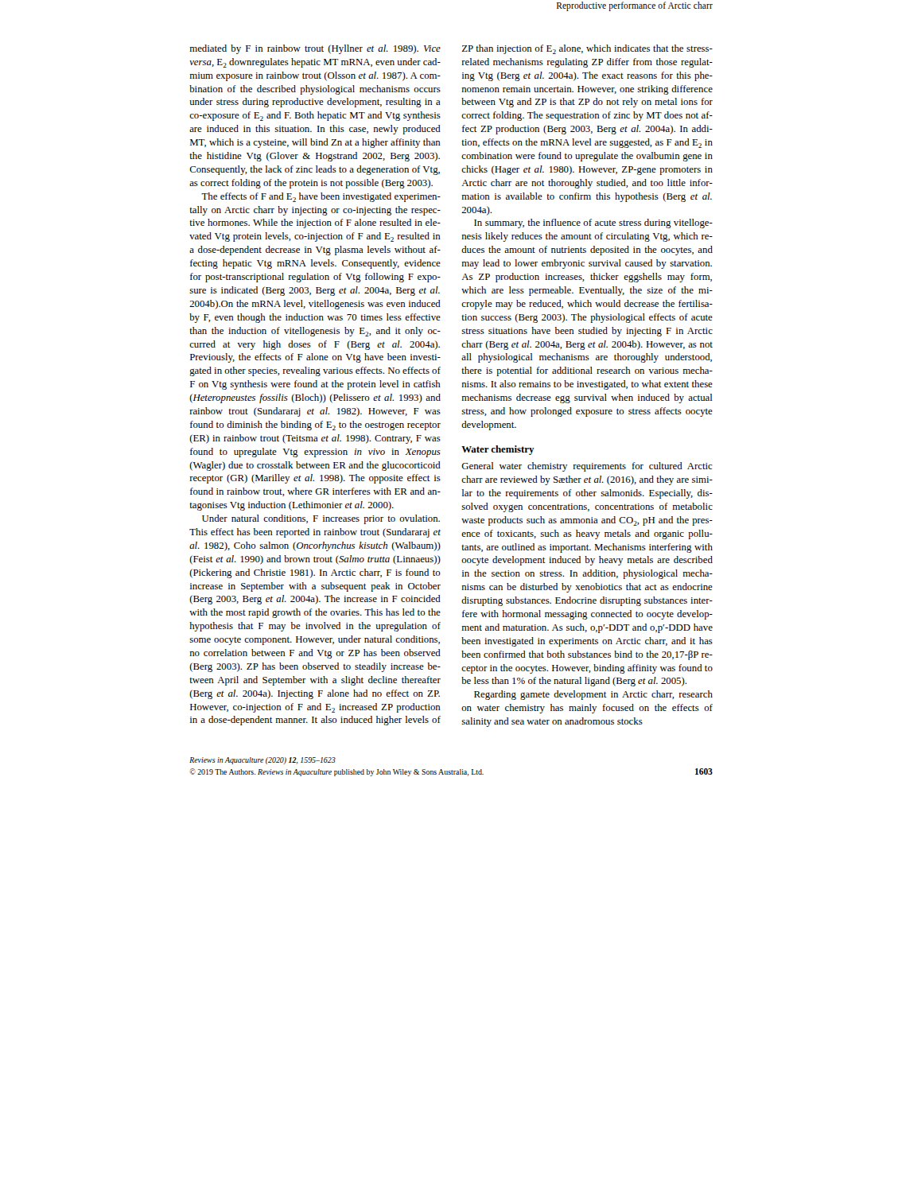Reproductive performance of Arctic charr
mediated by F in rainbow trout (Hyllner et al. 1989). Vice versa, E2 downregulates hepatic MT mRNA, even under cadmium exposure in rainbow trout (Olsson et al. 1987). A combination of the described physiological mechanisms occurs under stress during reproductive development, resulting in a co-exposure of E2 and F. Both hepatic MT and Vtg synthesis are induced in this situation. In this case, newly produced MT, which is a cysteine, will bind Zn at a higher affinity than the histidine Vtg (Glover & Hogstrand 2002, Berg 2003). Consequently, the lack of zinc leads to a degeneration of Vtg, as correct folding of the protein is not possible (Berg 2003).
The effects of F and E2 have been investigated experimentally on Arctic charr by injecting or co-injecting the respective hormones. While the injection of F alone resulted in elevated Vtg protein levels, co-injection of F and E2 resulted in a dose-dependent decrease in Vtg plasma levels without affecting hepatic Vtg mRNA levels. Consequently, evidence for post-transcriptional regulation of Vtg following F exposure is indicated (Berg 2003, Berg et al. 2004a, Berg et al. 2004b).On the mRNA level, vitellogenesis was even induced by F, even though the induction was 70 times less effective than the induction of vitellogenesis by E2, and it only occurred at very high doses of F (Berg et al. 2004a). Previously, the effects of F alone on Vtg have been investigated in other species, revealing various effects. No effects of F on Vtg synthesis were found at the protein level in catfish (Heteropneustes fossilis (Bloch)) (Pelissero et al. 1993) and rainbow trout (Sundararaj et al. 1982). However, F was found to diminish the binding of E2 to the oestrogen receptor (ER) in rainbow trout (Teitsma et al. 1998). Contrary, F was found to upregulate Vtg expression in vivo in Xenopus (Wagler) due to crosstalk between ER and the glucocorticoid receptor (GR) (Marilley et al. 1998). The opposite effect is found in rainbow trout, where GR interferes with ER and antagonises Vtg induction (Lethimonier et al. 2000).
Under natural conditions, F increases prior to ovulation. This effect has been reported in rainbow trout (Sundararaj et al. 1982), Coho salmon (Oncorhynchus kisutch (Walbaum)) (Feist et al. 1990) and brown trout (Salmo trutta (Linnaeus)) (Pickering and Christie 1981). In Arctic charr, F is found to increase in September with a subsequent peak in October (Berg 2003, Berg et al. 2004a). The increase in F coincided with the most rapid growth of the ovaries. This has led to the hypothesis that F may be involved in the upregulation of some oocyte component. However, under natural conditions, no correlation between F and Vtg or ZP has been observed (Berg 2003). ZP has been observed to steadily increase between April and September with a slight decline thereafter (Berg et al. 2004a). Injecting F alone had no effect on ZP. However, co-injection of F and E2 increased ZP production in a dose-dependent manner. It also induced higher levels of ZP than injection of E2 alone, which indicates that the stress-related mechanisms regulating ZP differ from those regulating Vtg (Berg et al. 2004a). The exact reasons for this phenomenon remain uncertain. However, one striking difference between Vtg and ZP is that ZP do not rely on metal ions for correct folding. The sequestration of zinc by MT does not affect ZP production (Berg 2003, Berg et al. 2004a). In addition, effects on the mRNA level are suggested, as F and E2 in combination were found to upregulate the ovalbumin gene in chicks (Hager et al. 1980). However, ZP-gene promoters in Arctic charr are not thoroughly studied, and too little information is available to confirm this hypothesis (Berg et al. 2004a).
In summary, the influence of acute stress during vitellogenesis likely reduces the amount of circulating Vtg, which reduces the amount of nutrients deposited in the oocytes, and may lead to lower embryonic survival caused by starvation. As ZP production increases, thicker eggshells may form, which are less permeable. Eventually, the size of the micropyle may be reduced, which would decrease the fertilisation success (Berg 2003). The physiological effects of acute stress situations have been studied by injecting F in Arctic charr (Berg et al. 2004a, Berg et al. 2004b). However, as not all physiological mechanisms are thoroughly understood, there is potential for additional research on various mechanisms. It also remains to be investigated, to what extent these mechanisms decrease egg survival when induced by actual stress, and how prolonged exposure to stress affects oocyte development.
Water chemistry
General water chemistry requirements for cultured Arctic charr are reviewed by Sæther et al. (2016), and they are similar to the requirements of other salmonids. Especially, dissolved oxygen concentrations, concentrations of metabolic waste products such as ammonia and CO2, pH and the presence of toxicants, such as heavy metals and organic pollutants, are outlined as important. Mechanisms interfering with oocyte development induced by heavy metals are described in the section on stress. In addition, physiological mechanisms can be disturbed by xenobiotics that act as endocrine disrupting substances. Endocrine disrupting substances interfere with hormonal messaging connected to oocyte development and maturation. As such, o,p′-DDT and o,p′-DDD have been investigated in experiments on Arctic charr, and it has been confirmed that both substances bind to the 20,17-βP receptor in the oocytes. However, binding affinity was found to be less than 1% of the natural ligand (Berg et al. 2005).
Regarding gamete development in Arctic charr, research on water chemistry has mainly focused on the effects of salinity and sea water on anadromous stocks
Reviews in Aquaculture (2020) 12, 1595–1623
© 2019 The Authors. Reviews in Aquaculture published by John Wiley & Sons Australia, Ltd. 1603